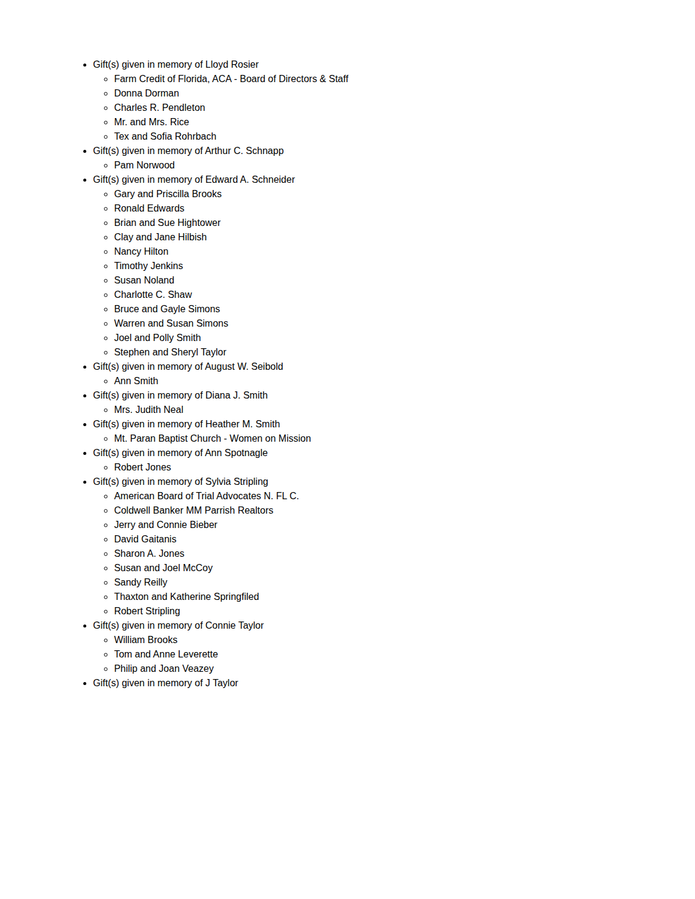Gift(s) given in memory of Lloyd Rosier
Farm Credit of Florida, ACA - Board of Directors & Staff
Donna Dorman
Charles R. Pendleton
Mr. and Mrs. Rice
Tex and Sofia Rohrbach
Gift(s) given in memory of Arthur C. Schnapp
Pam Norwood
Gift(s) given in memory of Edward A. Schneider
Gary and Priscilla Brooks
Ronald Edwards
Brian and Sue Hightower
Clay and Jane Hilbish
Nancy Hilton
Timothy Jenkins
Susan Noland
Charlotte C. Shaw
Bruce and Gayle Simons
Warren and Susan Simons
Joel and Polly Smith
Stephen and Sheryl Taylor
Gift(s) given in memory of August W. Seibold
Ann Smith
Gift(s) given in memory of Diana J. Smith
Mrs. Judith Neal
Gift(s) given in memory of Heather M. Smith
Mt. Paran Baptist Church - Women on Mission
Gift(s) given in memory of Ann Spotnagle
Robert Jones
Gift(s) given in memory of Sylvia Stripling
American Board of Trial Advocates N. FL C.
Coldwell Banker MM Parrish Realtors
Jerry and Connie Bieber
David Gaitanis
Sharon A. Jones
Susan and Joel McCoy
Sandy Reilly
Thaxton and Katherine Springfiled
Robert Stripling
Gift(s) given in memory of Connie Taylor
William Brooks
Tom and Anne Leverette
Philip and Joan Veazey
Gift(s) given in memory of J Taylor